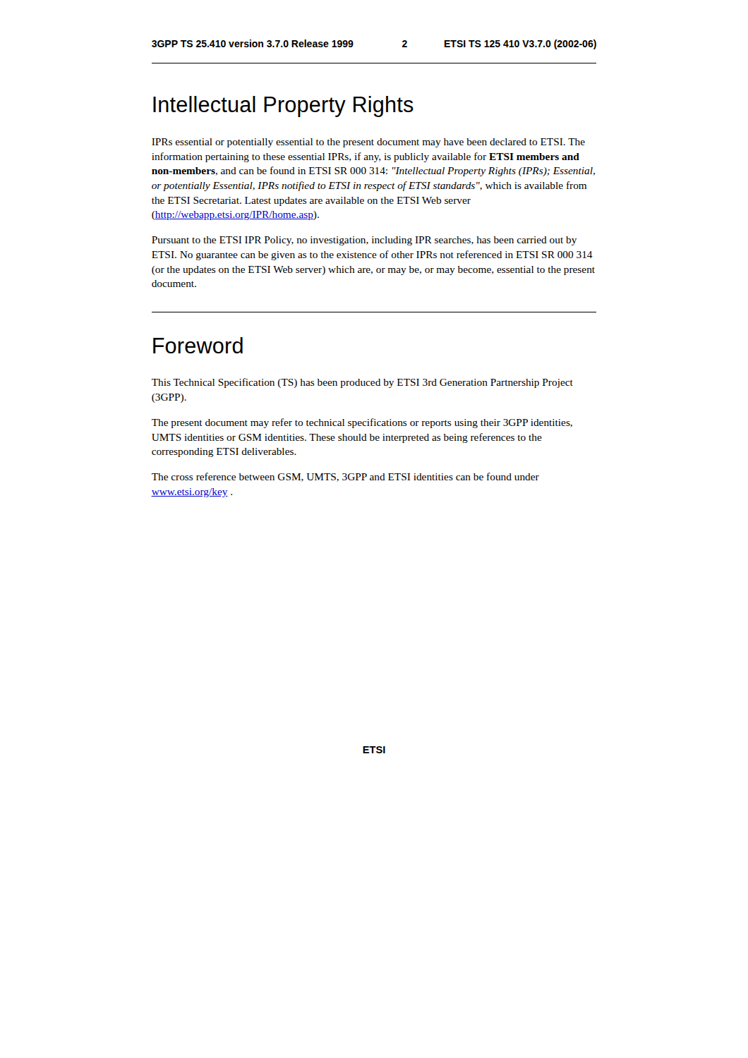3GPP TS 25.410 version 3.7.0 Release 1999
2
ETSI TS 125 410 V3.7.0 (2002-06)
Intellectual Property Rights
IPRs essential or potentially essential to the present document may have been declared to ETSI. The information pertaining to these essential IPRs, if any, is publicly available for ETSI members and non-members, and can be found in ETSI SR 000 314: "Intellectual Property Rights (IPRs); Essential, or potentially Essential, IPRs notified to ETSI in respect of ETSI standards", which is available from the ETSI Secretariat. Latest updates are available on the ETSI Web server (http://webapp.etsi.org/IPR/home.asp).
Pursuant to the ETSI IPR Policy, no investigation, including IPR searches, has been carried out by ETSI. No guarantee can be given as to the existence of other IPRs not referenced in ETSI SR 000 314 (or the updates on the ETSI Web server) which are, or may be, or may become, essential to the present document.
Foreword
This Technical Specification (TS) has been produced by ETSI 3rd Generation Partnership Project (3GPP).
The present document may refer to technical specifications or reports using their 3GPP identities, UMTS identities or GSM identities. These should be interpreted as being references to the corresponding ETSI deliverables.
The cross reference between GSM, UMTS, 3GPP and ETSI identities can be found under www.etsi.org/key .
ETSI